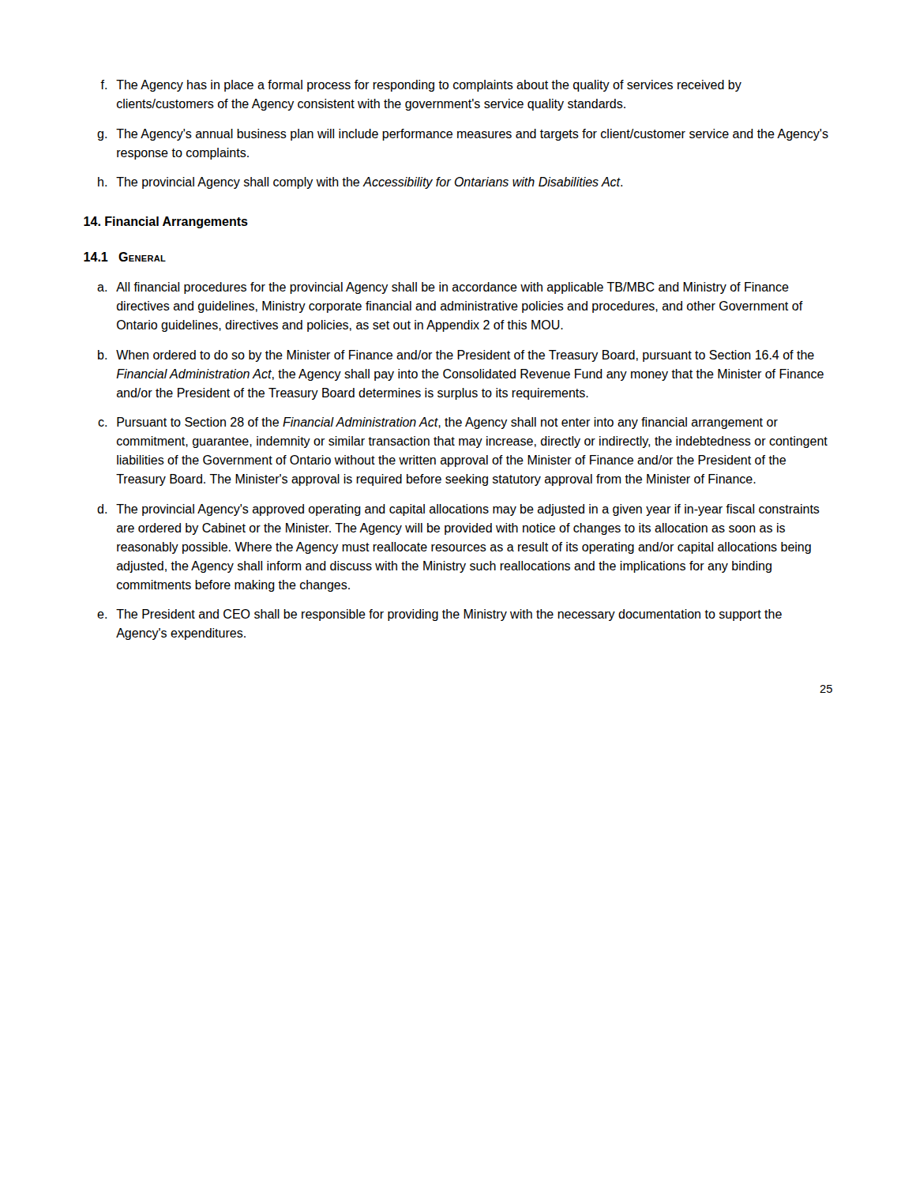The Agency has in place a formal process for responding to complaints about the quality of services received by clients/customers of the Agency consistent with the government's service quality standards.
The Agency's annual business plan will include performance measures and targets for client/customer service and the Agency's response to complaints.
The provincial Agency shall comply with the Accessibility for Ontarians with Disabilities Act.
14. Financial Arrangements
14.1 General
All financial procedures for the provincial Agency shall be in accordance with applicable TB/MBC and Ministry of Finance directives and guidelines, Ministry corporate financial and administrative policies and procedures, and other Government of Ontario guidelines, directives and policies, as set out in Appendix 2 of this MOU.
When ordered to do so by the Minister of Finance and/or the President of the Treasury Board, pursuant to Section 16.4 of the Financial Administration Act, the Agency shall pay into the Consolidated Revenue Fund any money that the Minister of Finance and/or the President of the Treasury Board determines is surplus to its requirements.
Pursuant to Section 28 of the Financial Administration Act, the Agency shall not enter into any financial arrangement or commitment, guarantee, indemnity or similar transaction that may increase, directly or indirectly, the indebtedness or contingent liabilities of the Government of Ontario without the written approval of the Minister of Finance and/or the President of the Treasury Board. The Minister's approval is required before seeking statutory approval from the Minister of Finance.
The provincial Agency's approved operating and capital allocations may be adjusted in a given year if in-year fiscal constraints are ordered by Cabinet or the Minister. The Agency will be provided with notice of changes to its allocation as soon as is reasonably possible. Where the Agency must reallocate resources as a result of its operating and/or capital allocations being adjusted, the Agency shall inform and discuss with the Ministry such reallocations and the implications for any binding commitments before making the changes.
The President and CEO shall be responsible for providing the Ministry with the necessary documentation to support the Agency's expenditures.
25